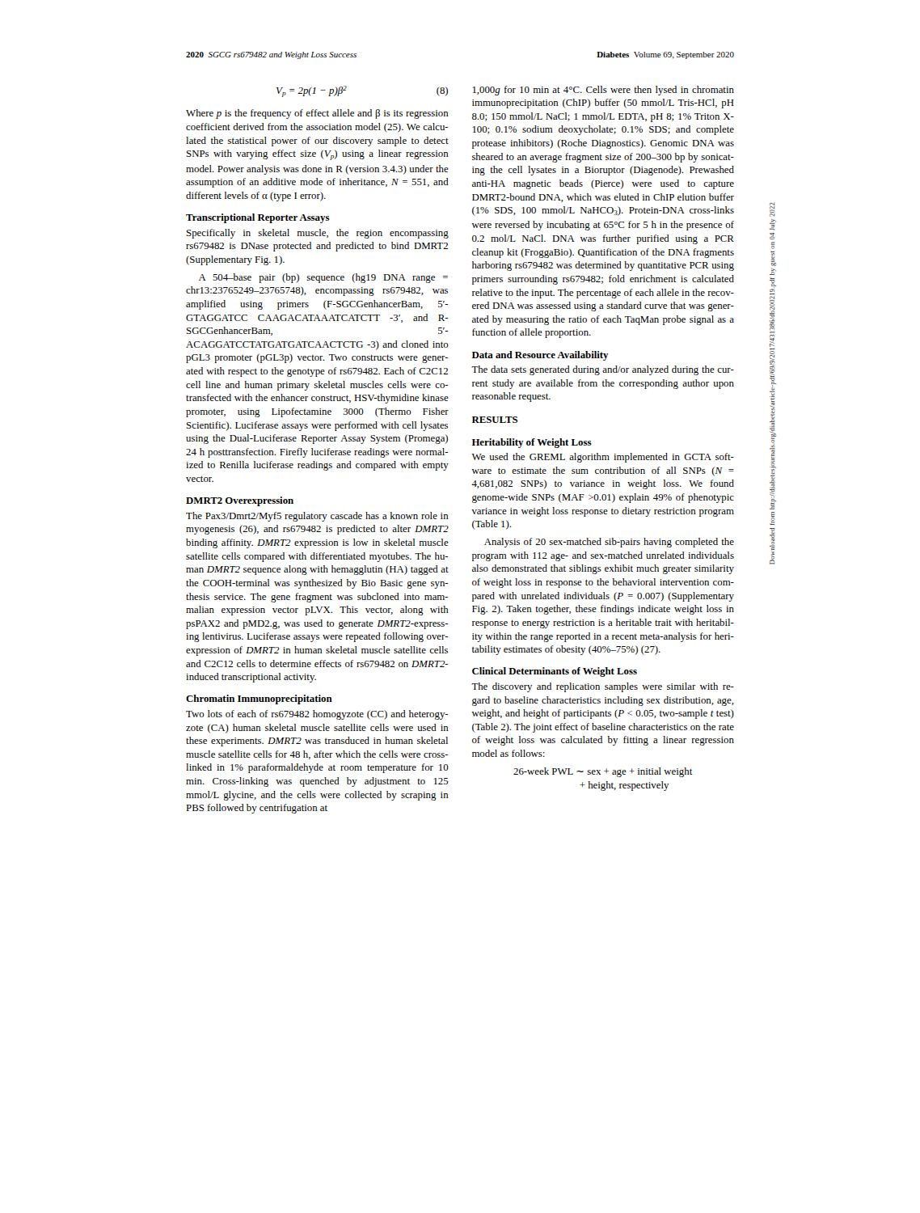2020 SGCG rs679482 and Weight Loss Success
Diabetes Volume 69, September 2020
Downloaded from http://diabetesjournals.org/diabetes/article-pdf/69/9/2017/431386/db200219.pdf by guest on 04 July 2022
(8) Vp = 2p(1 − p)β2
Where p is the frequency of effect allele and β is its regression coefficient derived from the association model (25). We calculated the statistical power of our discovery sample to detect SNPs with varying effect size (Vp) using a linear regression model. Power analysis was done in R (version 3.4.3) under the assumption of an additive mode of inheritance, N = 551, and different levels of α (type I error).
Transcriptional Reporter Assays
Specifically in skeletal muscle, the region encompassing rs679482 is DNase protected and predicted to bind DMRT2 (Supplementary Fig. 1).
A 504–base pair (bp) sequence (hg19 DNA range = chr13:23765249–23765748), encompassing rs679482, was amplified using primers (F-SGCGenhancerBam, 5′- GTAGGATCC CAAGACATAAATCATCTT -3′, and R-SGCGenhancerBam, 5′-ACAGGATCCTATGATGATCAACTCTG -3) and cloned into pGL3 promoter (pGL3p) vector. Two constructs were generated with respect to the genotype of rs679482. Each of C2C12 cell line and human primary skeletal muscles cells were cotransfected with the enhancer construct, HSV-thymidine kinase promoter, using Lipofectamine 3000 (Thermo Fisher Scientific). Luciferase assays were performed with cell lysates using the Dual-Luciferase Reporter Assay System (Promega) 24 h posttransfection. Firefly luciferase readings were normalized to Renilla luciferase readings and compared with empty vector.
DMRT2 Overexpression
The Pax3/Dmrt2/Myf5 regulatory cascade has a known role in myogenesis (26), and rs679482 is predicted to alter DMRT2 binding affinity. DMRT2 expression is low in skeletal muscle satellite cells compared with differentiated myotubes. The human DMRT2 sequence along with hemagglutin (HA) tagged at the COOH-terminal was synthesized by Bio Basic gene synthesis service. The gene fragment was subcloned into mammalian expression vector pLVX. This vector, along with psPAX2 and pMD2.g, was used to generate DMRT2-expressing lentivirus. Luciferase assays were repeated following overexpression of DMRT2 in human skeletal muscle satellite cells and C2C12 cells to determine effects of rs679482 on DMRT2-induced transcriptional activity.
Chromatin Immunoprecipitation
Two lots of each of rs679482 homogyzote (CC) and heterogyzote (CA) human skeletal muscle satellite cells were used in these experiments. DMRT2 was transduced in human skeletal muscle satellite cells for 48 h, after which the cells were cross-linked in 1% paraformaldehyde at room temperature for 10 min. Cross-linking was quenched by adjustment to 125 mmol/L glycine, and the cells were collected by scraping in PBS followed by centrifugation at
1,000g for 10 min at 4°C. Cells were then lysed in chromatin immunoprecipitation (ChIP) buffer (50 mmol/L Tris-HCl, pH 8.0; 150 mmol/L NaCl; 1 mmol/L EDTA, pH 8; 1% Triton X-100; 0.1% sodium deoxycholate; 0.1% SDS; and complete protease inhibitors) (Roche Diagnostics). Genomic DNA was sheared to an average fragment size of 200–300 bp by sonicating the cell lysates in a Bioruptor (Diagenode). Prewashed anti-HA magnetic beads (Pierce) were used to capture DMRT2-bound DNA, which was eluted in ChIP elution buffer (1% SDS, 100 mmol/L NaHCO3). Protein-DNA cross-links were reversed by incubating at 65°C for 5 h in the presence of 0.2 mol/L NaCl. DNA was further purified using a PCR cleanup kit (FroggaBio). Quantification of the DNA fragments harboring rs679482 was determined by quantitative PCR using primers surrounding rs679482; fold enrichment is calculated relative to the input. The percentage of each allele in the recovered DNA was assessed using a standard curve that was generated by measuring the ratio of each TaqMan probe signal as a function of allele proportion.
Data and Resource Availability
The data sets generated during and/or analyzed during the current study are available from the corresponding author upon reasonable request.
RESULTS
Heritability of Weight Loss
We used the GREML algorithm implemented in GCTA software to estimate the sum contribution of all SNPs (N = 4,681,082 SNPs) to variance in weight loss. We found genome-wide SNPs (MAF >0.01) explain 49% of phenotypic variance in weight loss response to dietary restriction program (Table 1).
Analysis of 20 sex-matched sib-pairs having completed the program with 112 age- and sex-matched unrelated individuals also demonstrated that siblings exhibit much greater similarity of weight loss in response to the behavioral intervention compared with unrelated individuals (P = 0.007) (Supplementary Fig. 2). Taken together, these findings indicate weight loss in response to energy restriction is a heritable trait with heritability within the range reported in a recent meta-analysis for heritability estimates of obesity (40%–75%) (27).
Clinical Determinants of Weight Loss
The discovery and replication samples were similar with regard to baseline characteristics including sex distribution, age, weight, and height of participants (P < 0.05, two-sample t test) (Table 2). The joint effect of baseline characteristics on the rate of weight loss was calculated by fitting a linear regression model as follows:
26-week PWL ∼ sex + age + initial weight + height, respectively